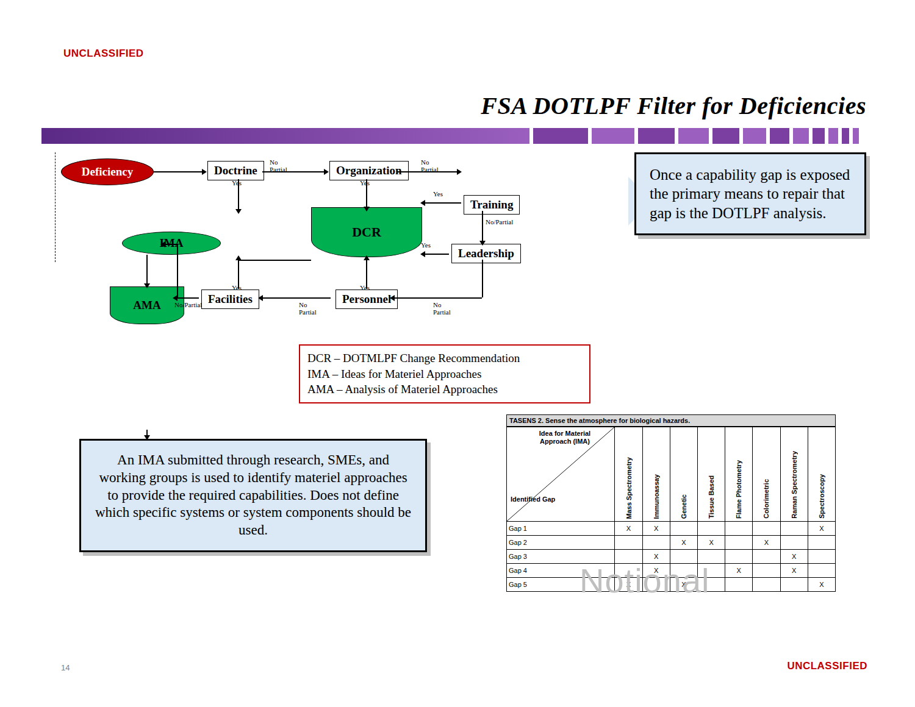UNCLASSIFIED
UNCLASSIFIED
14
FSA DOTLPF Filter for Deficiencies
Deficiency
Doctrine
Organization
Training
Leadership
Personnel
Facilities
DCR
IMA
AMA
No
Partial
Yes
No
Partial
Yes
No/Partial
Yes
Yes
No
Partial
No
Partial
Yes
Yes
No/Partial
Once a capability gap is exposed the primary means to repair that gap is the DOTLPF analysis.
DCR – DOTMLPF Change Recommendation
IMA – Ideas for Materiel Approaches
AMA – Analysis of Materiel Approaches
An IMA submitted through research, SMEs, and working groups is used to identify materiel approaches to provide the required capabilities. Does not define which specific systems or system components should be used.
TASENS 2. Sense the atmosphere for biological hazards.
| Idea for Material Approach (IMA) Identified Gap | Mass Spectrometry | Immunoassay | Genetic | Tissue Based | Flame Photometry | Colorimetric | Raman Spectrometry | Spectroscopy |
| --- | --- | --- | --- | --- | --- | --- | --- | --- |
| Gap 1 | X | X | | | | | | X |
| Gap 2 | | | X | X | | X | | |
| Gap 3 | | X | | | | | X | |
| Gap 4 | | X | | | X | | X | |
| Gap 5 | X | | X | | | | | X |
Notional